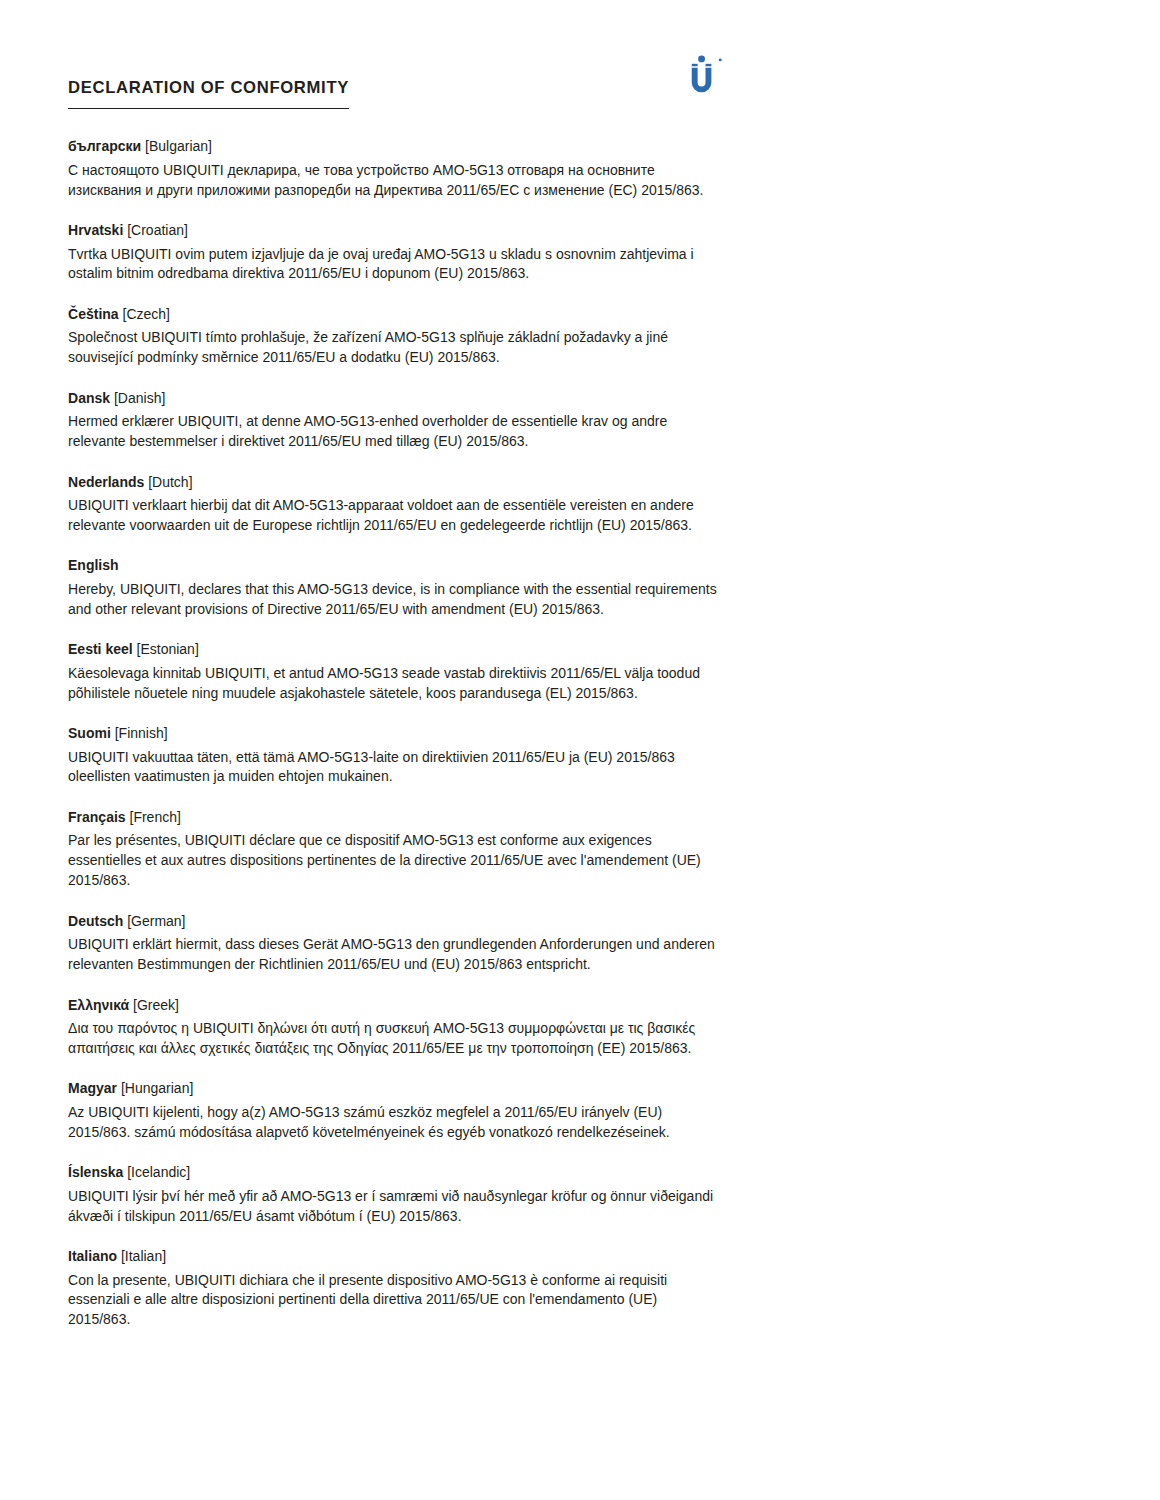DECLARATION OF CONFORMITY
български [Bulgarian]
С настоящото UBIQUITI декларира, че това устройство AMO-5G13 отговаря на основните изисквания и други приложими разпоредби на Директива 2011/65/ЕС с изменение (ЕС) 2015/863.
Hrvatski [Croatian]
Tvrtka UBIQUITI ovim putem izjavljuje da je ovaj uređaj AMO-5G13 u skladu s osnovnim zahtjevima i ostalim bitnim odredbama direktiva 2011/65/EU i dopunom (EU) 2015/863.
Čeština [Czech]
Společnost UBIQUITI tímto prohlašuje, že zařízení AMO-5G13 splňuje základní požadavky a jiné související podmínky směrnice 2011/65/EU a dodatku (EU) 2015/863.
Dansk [Danish]
Hermed erklærer UBIQUITI, at denne AMO-5G13-enhed overholder de essentielle krav og andre relevante bestemmelser i direktivet 2011/65/EU med tillæg (EU) 2015/863.
Nederlands [Dutch]
UBIQUITI verklaart hierbij dat dit AMO-5G13-apparaat voldoet aan de essentiële vereisten en andere relevante voorwaarden uit de Europese richtlijn 2011/65/EU en gedelegeerde richtlijn (EU) 2015/863.
English
Hereby, UBIQUITI, declares that this AMO-5G13 device, is in compliance with the essential requirements and other relevant provisions of Directive 2011/65/EU with amendment (EU) 2015/863.
Eesti keel [Estonian]
Käesolevaga kinnitab UBIQUITI, et antud AMO-5G13 seade vastab direktiivis 2011/65/EL välja toodud põhilistele nõuetele ning muudele asjakohastele sätetele, koos parandusega (EL) 2015/863.
Suomi [Finnish]
UBIQUITI vakuuttaa täten, että tämä AMO-5G13-laite on direktiivien 2011/65/EU ja (EU) 2015/863 oleellisten vaatimusten ja muiden ehtojen mukainen.
Français [French]
Par les présentes, UBIQUITI déclare que ce dispositif AMO-5G13 est conforme aux exigences essentielles et aux autres dispositions pertinentes de la directive 2011/65/UE avec l'amendement (UE) 2015/863.
Deutsch [German]
UBIQUITI erklärt hiermit, dass dieses Gerät AMO-5G13 den grundlegenden Anforderungen und anderen relevanten Bestimmungen der Richtlinien 2011/65/EU und (EU) 2015/863 entspricht.
Ελληνικά [Greek]
Δια του παρόντος η UBIQUITI δηλώνει ότι αυτή η συσκευή AMO-5G13 συμμορφώνεται με τις βασικές απαιτήσεις και άλλες σχετικές διατάξεις της Οδηγίας 2011/65/ΕΕ με την τροποποίηση (ΕΕ) 2015/863.
Magyar [Hungarian]
Az UBIQUITI kijelenti, hogy a(z) AMO-5G13 számú eszköz megfelel a 2011/65/EU irányelv (EU) 2015/863. számú módosítása alapvető követelményeinek és egyéb vonatkozó rendelkezéseinek.
Íslenska [Icelandic]
UBIQUITI lýsir því hér með yfir að AMO-5G13 er í samræmi við nauðsynlegar kröfur og önnur viðeigandi ákvæði í tilskipun 2011/65/EU ásamt viðbótum í (EU) 2015/863.
Italiano [Italian]
Con la presente, UBIQUITI dichiara che il presente dispositivo AMO-5G13 è conforme ai requisiti essenziali e alle altre disposizioni pertinenti della direttiva 2011/65/UE con l'emendamento (UE) 2015/863.